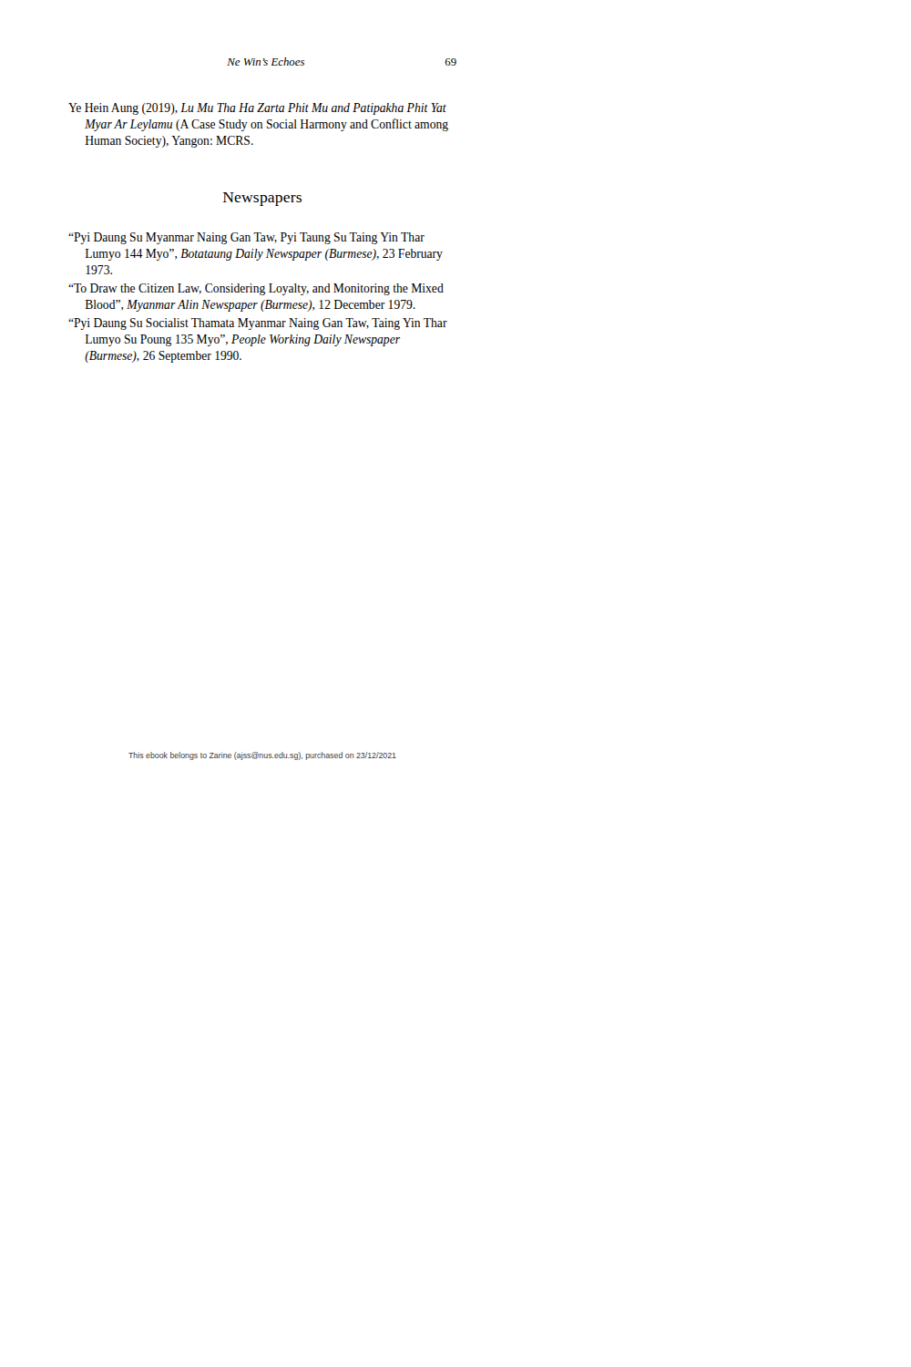Ne Win’s Echoes 69
Ye Hein Aung (2019), Lu Mu Tha Ha Zarta Phit Mu and Patipakha Phit Yat Myar Ar Leylamu (A Case Study on Social Harmony and Conflict among Human Society), Yangon: MCRS.
Newspapers
“Pyi Daung Su Myanmar Naing Gan Taw, Pyi Taung Su Taing Yin Thar Lumyo 144 Myo”, Botataung Daily Newspaper (Burmese), 23 February 1973.
“To Draw the Citizen Law, Considering Loyalty, and Monitoring the Mixed Blood”, Myanmar Alin Newspaper (Burmese), 12 December 1979.
“Pyi Daung Su Socialist Thamata Myanmar Naing Gan Taw, Taing Yin Thar Lumyo Su Poung 135 Myo”, People Working Daily Newspaper (Burmese), 26 September 1990.
This ebook belongs to Zarine (ajss@nus.edu.sg), purchased on 23/12/2021